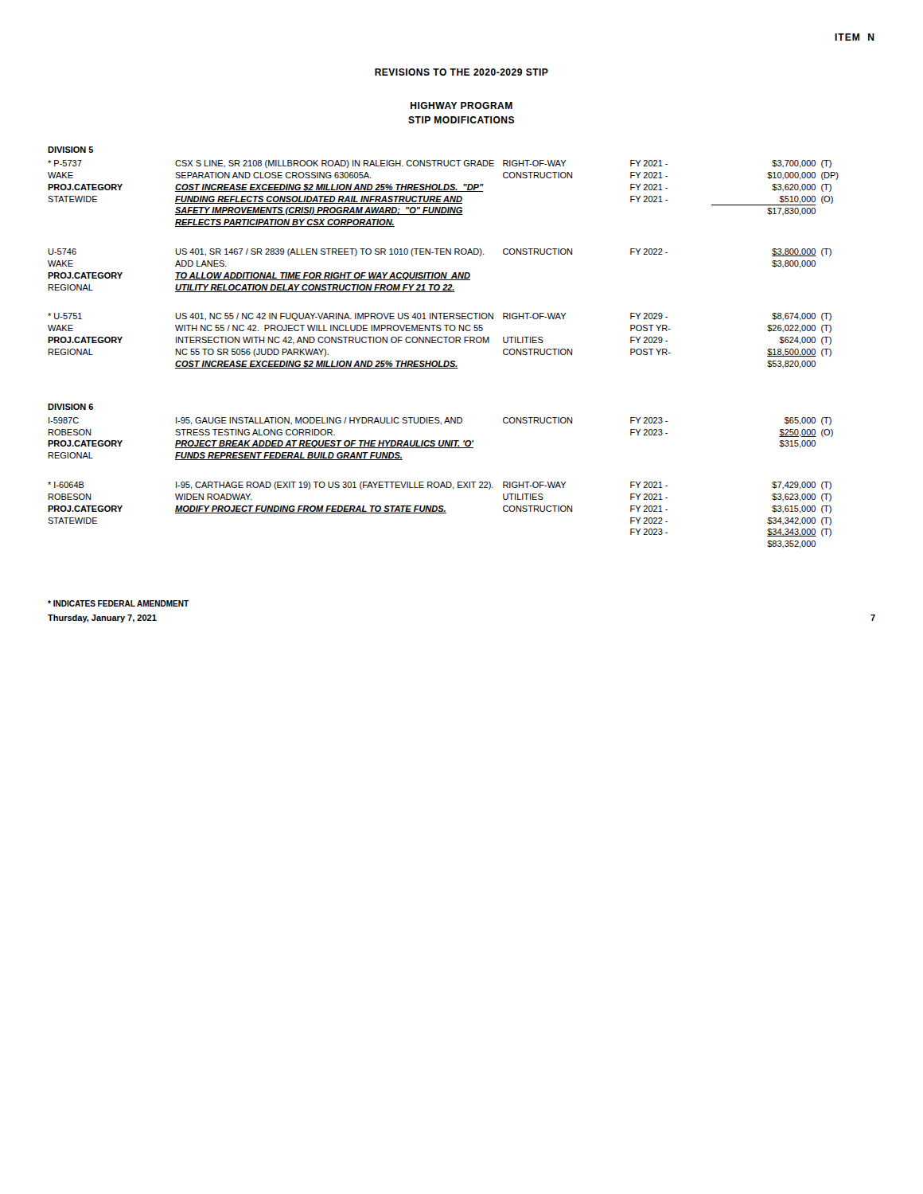ITEM N
REVISIONS TO THE 2020-2029 STIP
HIGHWAY PROGRAM
STIP MODIFICATIONS
DIVISION 5
| * P-5737 WAKE PROJ.CATEGORY STATEWIDE | CSX S LINE, SR 2108 (MILLBROOK ROAD) IN RALEIGH. CONSTRUCT GRADE SEPARATION AND CLOSE CROSSING 630605A. COST INCREASE EXCEEDING $2 MILLION AND 25% THRESHOLDS. "DP" FUNDING REFLECTS CONSOLIDATED RAIL INFRASTRUCTURE AND SAFETY IMPROVEMENTS (CRISI) PROGRAM AWARD; "O" FUNDING REFLECTS PARTICIPATION BY CSX CORPORATION. | RIGHT-OF-WAY CONSTRUCTION | FY 2021 - FY 2021 - FY 2021 - FY 2021 - | $3,700,000 $10,000,000 $3,620,000 $510,000 $17,830,000 | (T) (DP) (T) (O) |
| U-5746 WAKE PROJ.CATEGORY REGIONAL | US 401, SR 1467 / SR 2839 (ALLEN STREET) TO SR 1010 (TEN-TEN ROAD). ADD LANES. TO ALLOW ADDITIONAL TIME FOR RIGHT OF WAY ACQUISITION AND UTILITY RELOCATION DELAY CONSTRUCTION FROM FY 21 TO 22. | CONSTRUCTION | FY 2022 - | $3,800,000 $3,800,000 | (T) |
| * U-5751 WAKE PROJ.CATEGORY REGIONAL | US 401, NC 55 / NC 42 IN FUQUAY-VARINA. IMPROVE US 401 INTERSECTION WITH NC 55 / NC 42. PROJECT WILL INCLUDE IMPROVEMENTS TO NC 55 INTERSECTION WITH NC 42, AND CONSTRUCTION OF CONNECTOR FROM NC 55 TO SR 5056 (JUDD PARKWAY). COST INCREASE EXCEEDING $2 MILLION AND 25% THRESHOLDS. | RIGHT-OF-WAY UTILITIES CONSTRUCTION | FY 2029 - POST YR- FY 2029 - POST YR- | $8,674,000 $26,022,000 $624,000 $18,500,000 $53,820,000 | (T) (T) (T) (T) |
DIVISION 6
| I-5987C ROBESON PROJ.CATEGORY REGIONAL | I-95, GAUGE INSTALLATION, MODELING / HYDRAULIC STUDIES, AND STRESS TESTING ALONG CORRIDOR. PROJECT BREAK ADDED AT REQUEST OF THE HYDRAULICS UNIT. 'O' FUNDS REPRESENT FEDERAL BUILD GRANT FUNDS. | CONSTRUCTION | FY 2023 - FY 2023 - | $65,000 $250,000 $315,000 | (T) (O) |
| * I-6064B ROBESON PROJ.CATEGORY STATEWIDE | I-95, CARTHAGE ROAD (EXIT 19) TO US 301 (FAYETTEVILLE ROAD, EXIT 22). WIDEN ROADWAY. MODIFY PROJECT FUNDING FROM FEDERAL TO STATE FUNDS. | RIGHT-OF-WAY UTILITIES CONSTRUCTION | FY 2021 - FY 2021 - FY 2021 - FY 2022 - FY 2023 - | $7,429,000 $3,623,000 $3,615,000 $34,342,000 $34,343,000 $83,352,000 | (T) (T) (T) (T) (T) |
* INDICATES FEDERAL AMENDMENT
Thursday, January 7, 2021 7